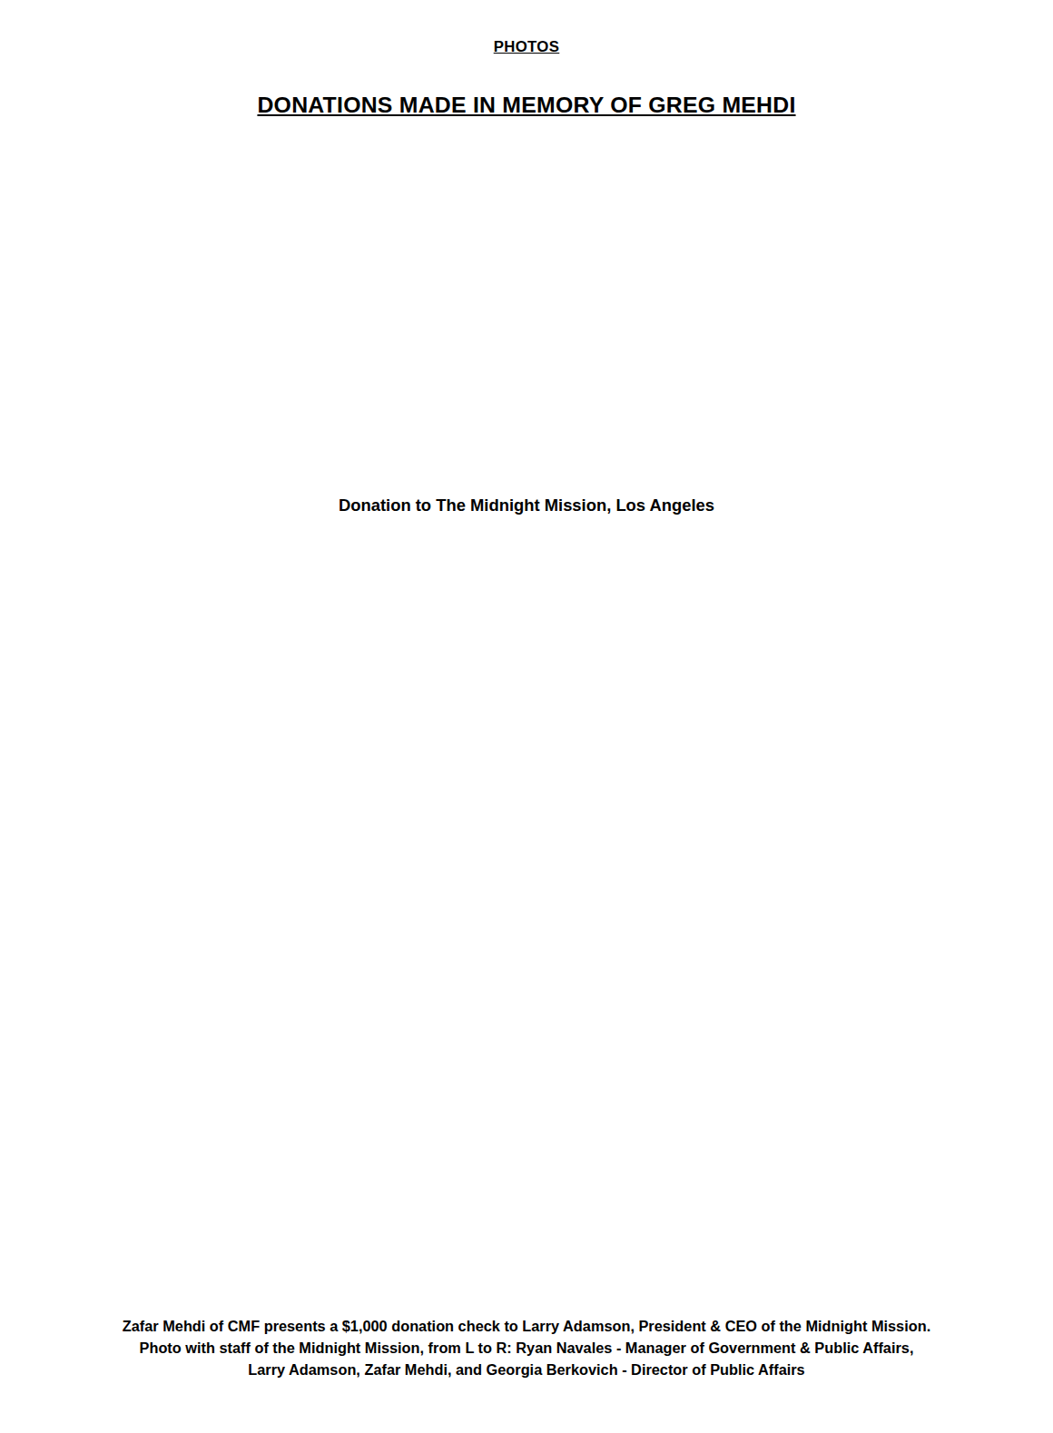PHOTOS
DONATIONS MADE IN MEMORY OF GREG MEHDI
Donation to The Midnight Mission, Los Angeles
Zafar Mehdi of CMF presents a $1,000 donation check to Larry Adamson, President & CEO of the Midnight Mission.
Photo with staff of the Midnight Mission, from L to R: Ryan Navales - Manager of Government & Public Affairs,
Larry Adamson, Zafar Mehdi, and Georgia Berkovich - Director of Public Affairs